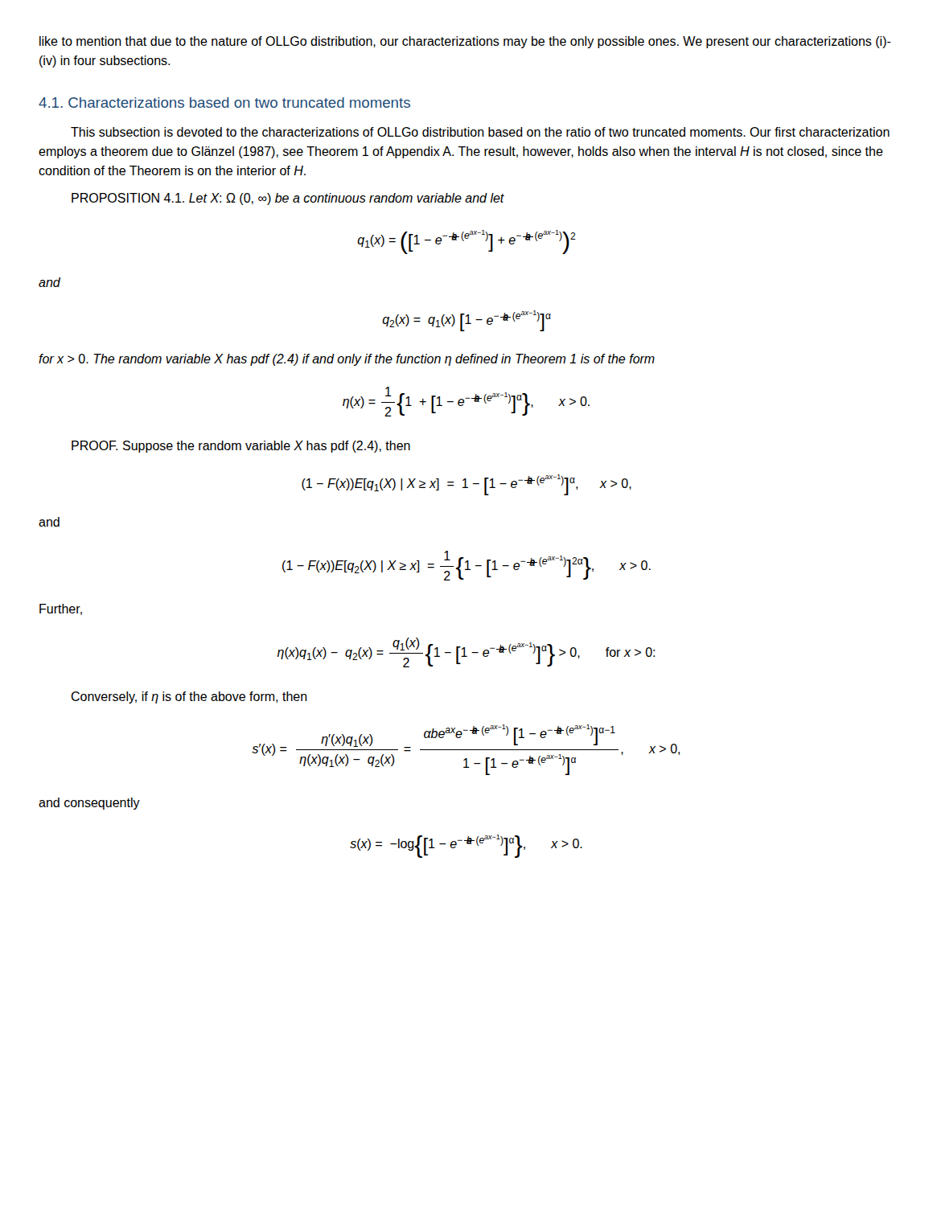like to mention that due to the nature of OLLGo distribution, our characterizations may be the only possible ones. We present our characterizations (i)-(iv) in four subsections.
4.1. Characterizations based on two truncated moments
This subsection is devoted to the characterizations of OLLGo distribution based on the ratio of two truncated moments. Our first characterization employs a theorem due to Glänzel (1987), see Theorem 1 of Appendix A. The result, however, holds also when the interval H is not closed, since the condition of the Theorem is on the interior of H.
PROPOSITION 4.1. Let X: Ω (0, ∞) be a continuous random variable and let
q1(x) = ([1 − e−ba(eax−1)] + e−ba(eax−1)) 2
and
q2(x) = q1(x) [1 − e−ba(eax−1)] α
for x > 0. The random variable X has pdf (2.4) if and only if the function η defined in Theorem 1 is of the form
η(x) = 12{1 + [1 − e−ba(eax−1)] α}, x > 0.
PROOF. Suppose the random variable X has pdf (2.4), then
(1 − F(x))E[q1(X) | X ≥ x] = 1 − [1 − e−ba(eax−1)] α, x > 0,
and
(1 − F(x))E[q2(X) | X ≥ x] = 12{1 − [1 − e−ba(eax−1)] 2α}, x > 0.
Further,
η(x)q1(x) − q2(x) = q1(x) 2{1 − [1 − e−ba(eax−1)] α} > 0, for x > 0:
Conversely, if η is of the above form, then
s′(x) = η′(x)q1(x) η(x)q1(x) − q2(x) = αbeaxe−ba(eax−1) [1 − e−ba(eax−1)] α−11 − [1 − e−ba(eax−1)] α, x > 0,
and consequently
s(x) = −log{[1 − e−ba(eax−1)] α}, x > 0.